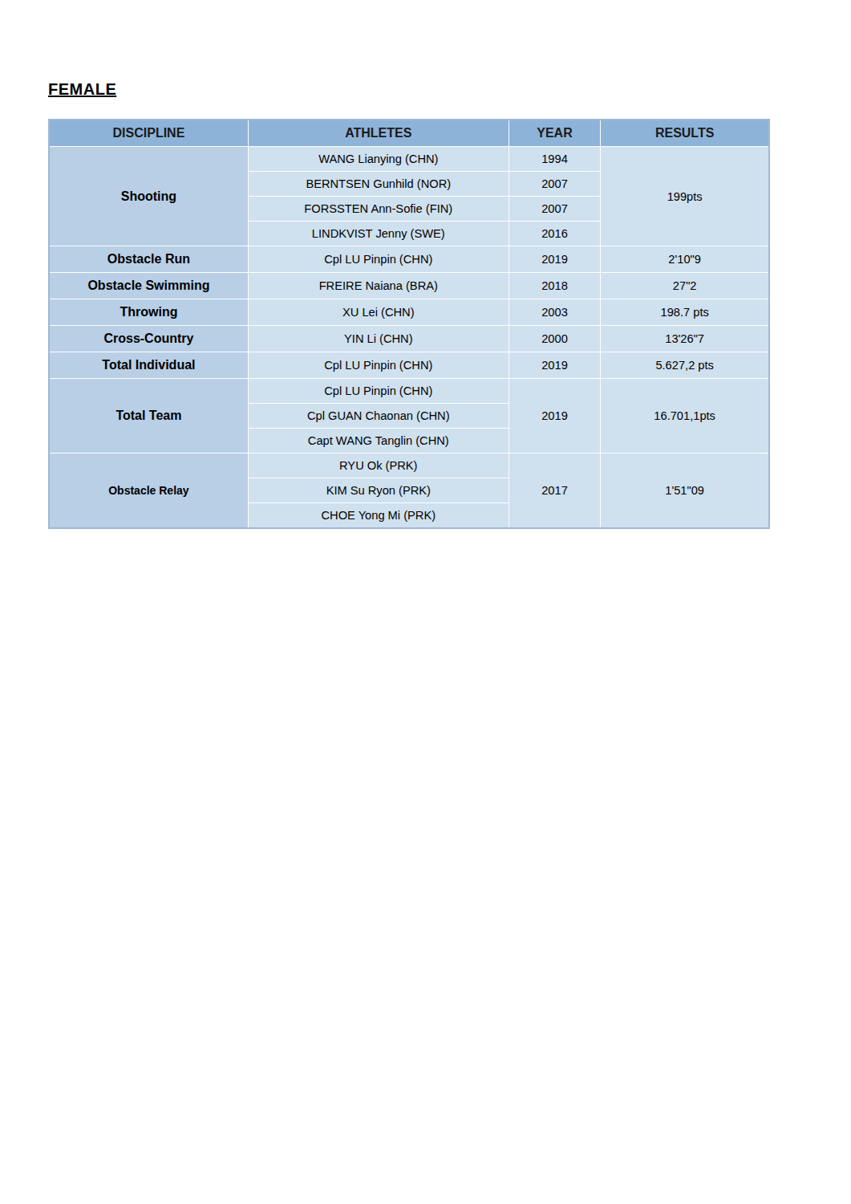FEMALE
| DISCIPLINE | ATHLETES | YEAR | RESULTS |
| --- | --- | --- | --- |
| Shooting | WANG Lianying (CHN) | 1994 | 199pts |
| BERNTSEN Gunhild (NOR) | 2007 |
| FORSSTEN Ann-Sofie (FIN) | 2007 |
| LINDKVIST Jenny (SWE) | 2016 |
| Obstacle Run | Cpl LU Pinpin (CHN) | 2019 | 2'10"9 |
| Obstacle Swimming | FREIRE Naiana (BRA) | 2018 | 27"2 |
| Throwing | XU Lei (CHN) | 2003 | 198.7 pts |
| Cross-Country | YIN Li (CHN) | 2000 | 13'26"7 |
| Total Individual | Cpl LU Pinpin (CHN) | 2019 | 5.627,2 pts |
| Total Team | Cpl LU Pinpin (CHN) | 2019 | 16.701,1pts |
| Cpl GUAN Chaonan (CHN) |
| Capt WANG Tanglin (CHN) |
| Obstacle Relay | RYU Ok (PRK) | 2017 | 1'51"09 |
| KIM Su Ryon (PRK) |
| CHOE Yong Mi (PRK) |